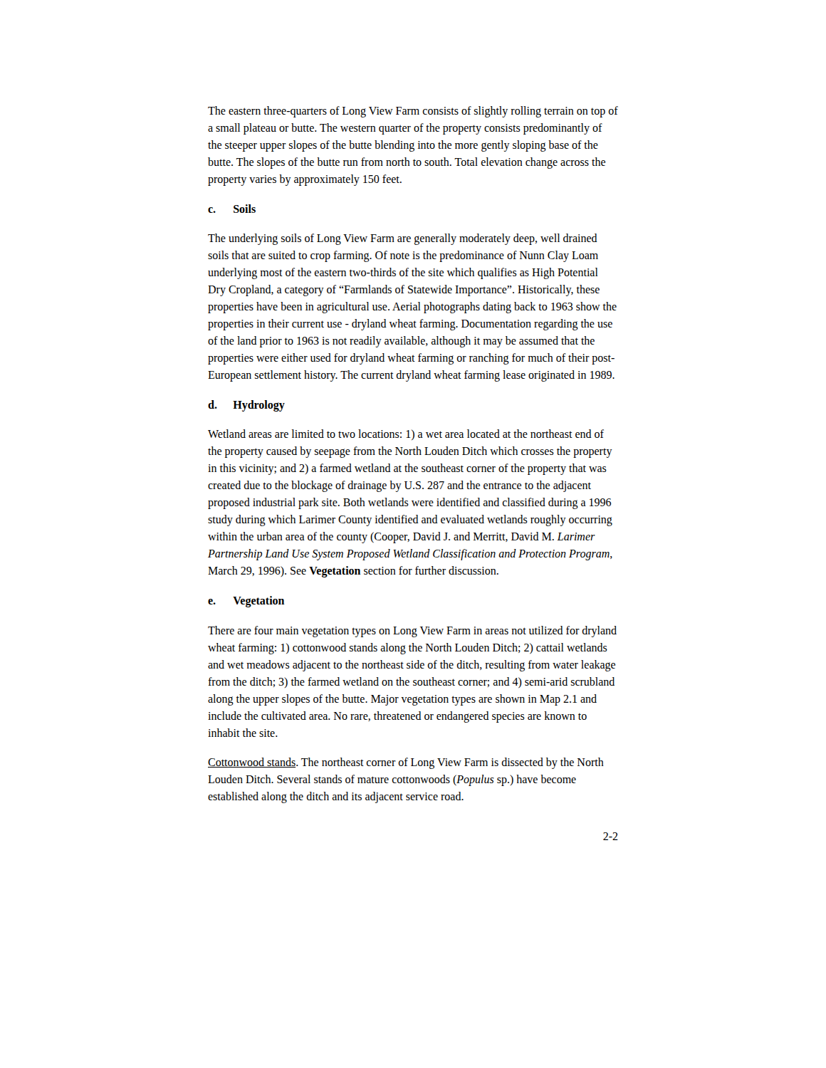The eastern three-quarters of Long View Farm consists of slightly rolling terrain on top of a small plateau or butte. The western quarter of the property consists predominantly of the steeper upper slopes of the butte blending into the more gently sloping base of the butte. The slopes of the butte run from north to south. Total elevation change across the property varies by approximately 150 feet.
c. Soils
The underlying soils of Long View Farm are generally moderately deep, well drained soils that are suited to crop farming. Of note is the predominance of Nunn Clay Loam underlying most of the eastern two-thirds of the site which qualifies as High Potential Dry Cropland, a category of “Farmlands of Statewide Importance”. Historically, these properties have been in agricultural use. Aerial photographs dating back to 1963 show the properties in their current use - dryland wheat farming. Documentation regarding the use of the land prior to 1963 is not readily available, although it may be assumed that the properties were either used for dryland wheat farming or ranching for much of their post-European settlement history. The current dryland wheat farming lease originated in 1989.
d. Hydrology
Wetland areas are limited to two locations: 1) a wet area located at the northeast end of the property caused by seepage from the North Louden Ditch which crosses the property in this vicinity; and 2) a farmed wetland at the southeast corner of the property that was created due to the blockage of drainage by U.S. 287 and the entrance to the adjacent proposed industrial park site. Both wetlands were identified and classified during a 1996 study during which Larimer County identified and evaluated wetlands roughly occurring within the urban area of the county (Cooper, David J. and Merritt, David M. Larimer Partnership Land Use System Proposed Wetland Classification and Protection Program, March 29, 1996). See Vegetation section for further discussion.
e. Vegetation
There are four main vegetation types on Long View Farm in areas not utilized for dryland wheat farming: 1) cottonwood stands along the North Louden Ditch; 2) cattail wetlands and wet meadows adjacent to the northeast side of the ditch, resulting from water leakage from the ditch; 3) the farmed wetland on the southeast corner; and 4) semi-arid scrubland along the upper slopes of the butte. Major vegetation types are shown in Map 2.1 and include the cultivated area. No rare, threatened or endangered species are known to inhabit the site.
Cottonwood stands. The northeast corner of Long View Farm is dissected by the North Louden Ditch. Several stands of mature cottonwoods (Populus sp.) have become established along the ditch and its adjacent service road.
2-2